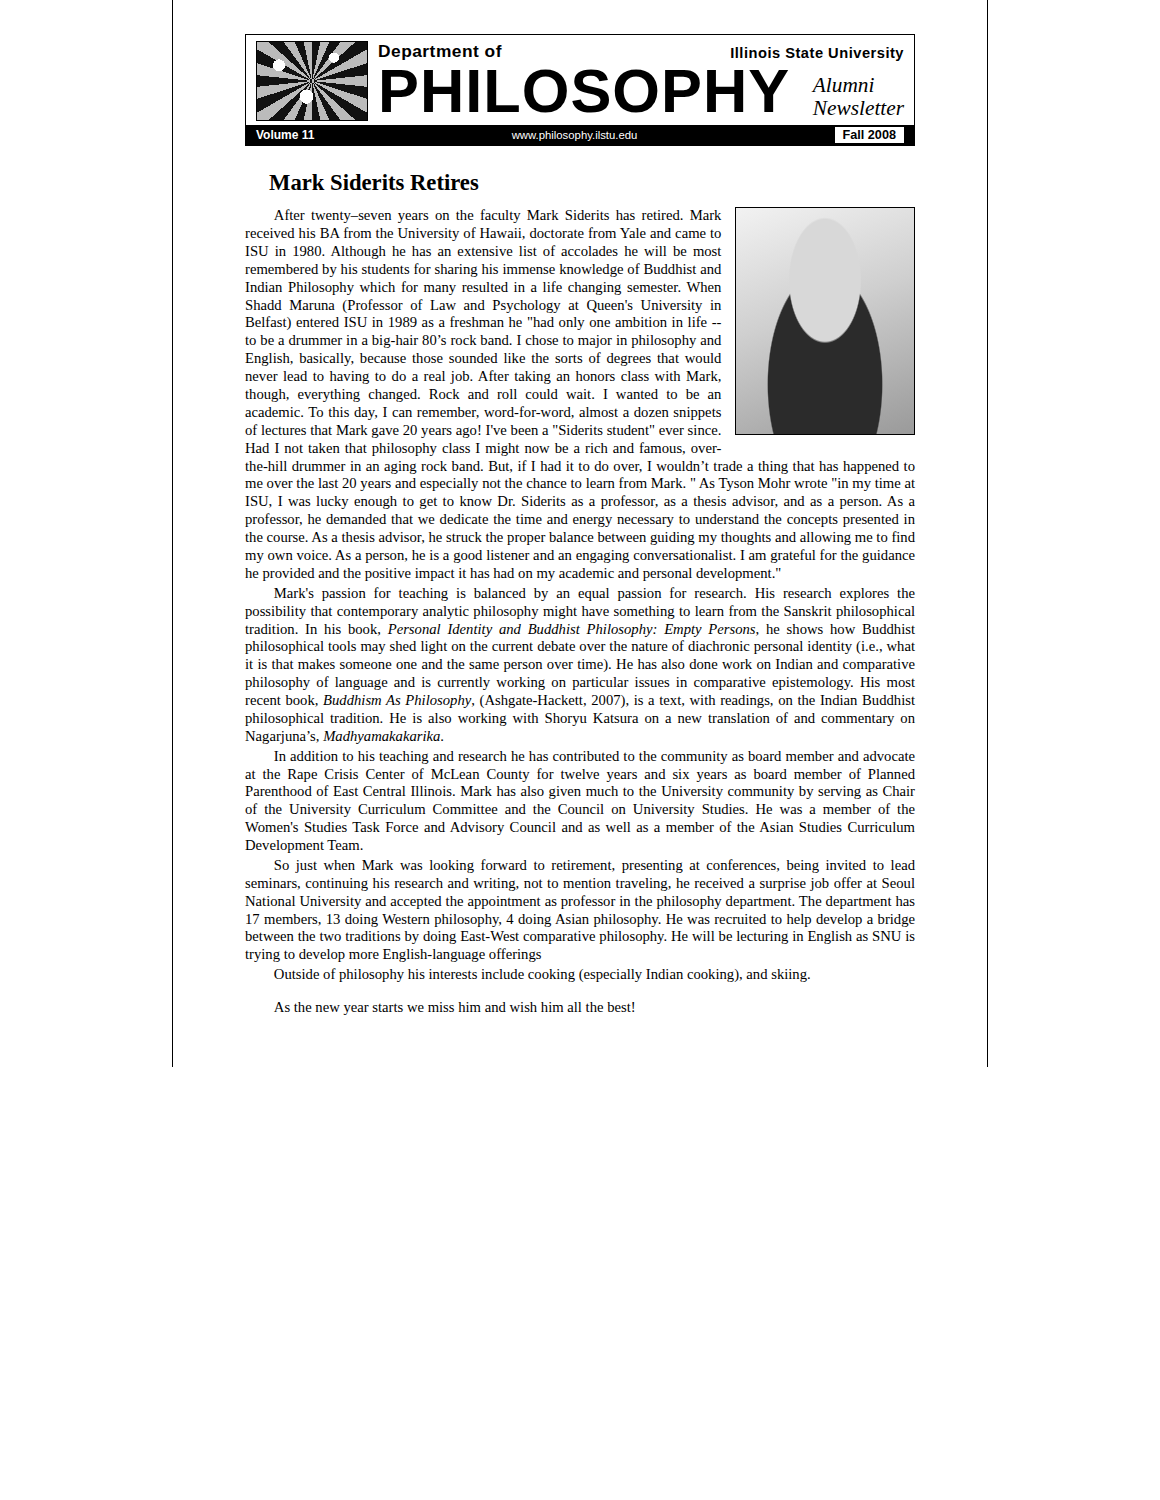Department of Illinois State University
PHILOSOPHY Alumni
Newsletter
Volume 11 www.philosophy.ilstu.edu Fall 2008
Mark Siderits Retires
After twenty–seven years on the faculty Mark Siderits has retired. Mark received his BA from the University of Hawaii, doctorate from Yale and came to ISU in 1980. Although he has an extensive list of accolades he will be most remembered by his students for sharing his immense knowledge of Buddhist and Indian Philosophy which for many resulted in a life changing semester. When Shadd Maruna (Professor of Law and Psychology at Queen's University in Belfast) entered ISU in 1989 as a freshman he "had only one ambition in life -- to be a drummer in a big-hair 80’s rock band. I chose to major in philosophy and English, basically, because those sounded like the sorts of degrees that would never lead to having to do a real job. After taking an honors class with Mark, though, everything changed. Rock and roll could wait. I wanted to be an academic. To this day, I can remember, word-for-word, almost a dozen snippets of lectures that Mark gave 20 years ago! I've been a "Siderits student" ever since. Had I not taken that philosophy class I might now be a rich and famous, over-the-hill drummer in an aging rock band. But, if I had it to do over, I wouldn’t trade a thing that has happened to me over the last 20 years and especially not the chance to learn from Mark. " As Tyson Mohr wrote "in my time at ISU, I was lucky enough to get to know Dr. Siderits as a professor, as a thesis advisor, and as a person. As a professor, he demanded that we dedicate the time and energy necessary to understand the concepts presented in the course. As a thesis advisor, he struck the proper balance between guiding my thoughts and allowing me to find my own voice. As a person, he is a good listener and an engaging conversationalist. I am grateful for the guidance he provided and the positive impact it has had on my academic and personal development."
Mark's passion for teaching is balanced by an equal passion for research. His research explores the possibility that contemporary analytic philosophy might have something to learn from the Sanskrit philosophical tradition. In his book, Personal Identity and Buddhist Philosophy: Empty Persons, he shows how Buddhist philosophical tools may shed light on the current debate over the nature of diachronic personal identity (i.e., what it is that makes someone one and the same person over time). He has also done work on Indian and comparative philosophy of language and is currently working on particular issues in comparative epistemology. His most recent book, Buddhism As Philosophy, (Ashgate-Hackett, 2007), is a text, with readings, on the Indian Buddhist philosophical tradition. He is also working with Shoryu Katsura on a new translation of and commentary on Nagarjuna’s, Madhyamakakarika.
In addition to his teaching and research he has contributed to the community as board member and advocate at the Rape Crisis Center of McLean County for twelve years and six years as board member of Planned Parenthood of East Central Illinois. Mark has also given much to the University community by serving as Chair of the University Curriculum Committee and the Council on University Studies. He was a member of the Women's Studies Task Force and Advisory Council and as well as a member of the Asian Studies Curriculum Development Team.
So just when Mark was looking forward to retirement, presenting at conferences, being invited to lead seminars, continuing his research and writing, not to mention traveling, he received a surprise job offer at Seoul National University and accepted the appointment as professor in the philosophy department. The department has 17 members, 13 doing Western philosophy, 4 doing Asian philosophy. He was recruited to help develop a bridge between the two traditions by doing East-West comparative philosophy. He will be lecturing in English as SNU is trying to develop more English-language offerings
Outside of philosophy his interests include cooking (especially Indian cooking), and skiing.
As the new year starts we miss him and wish him all the best!